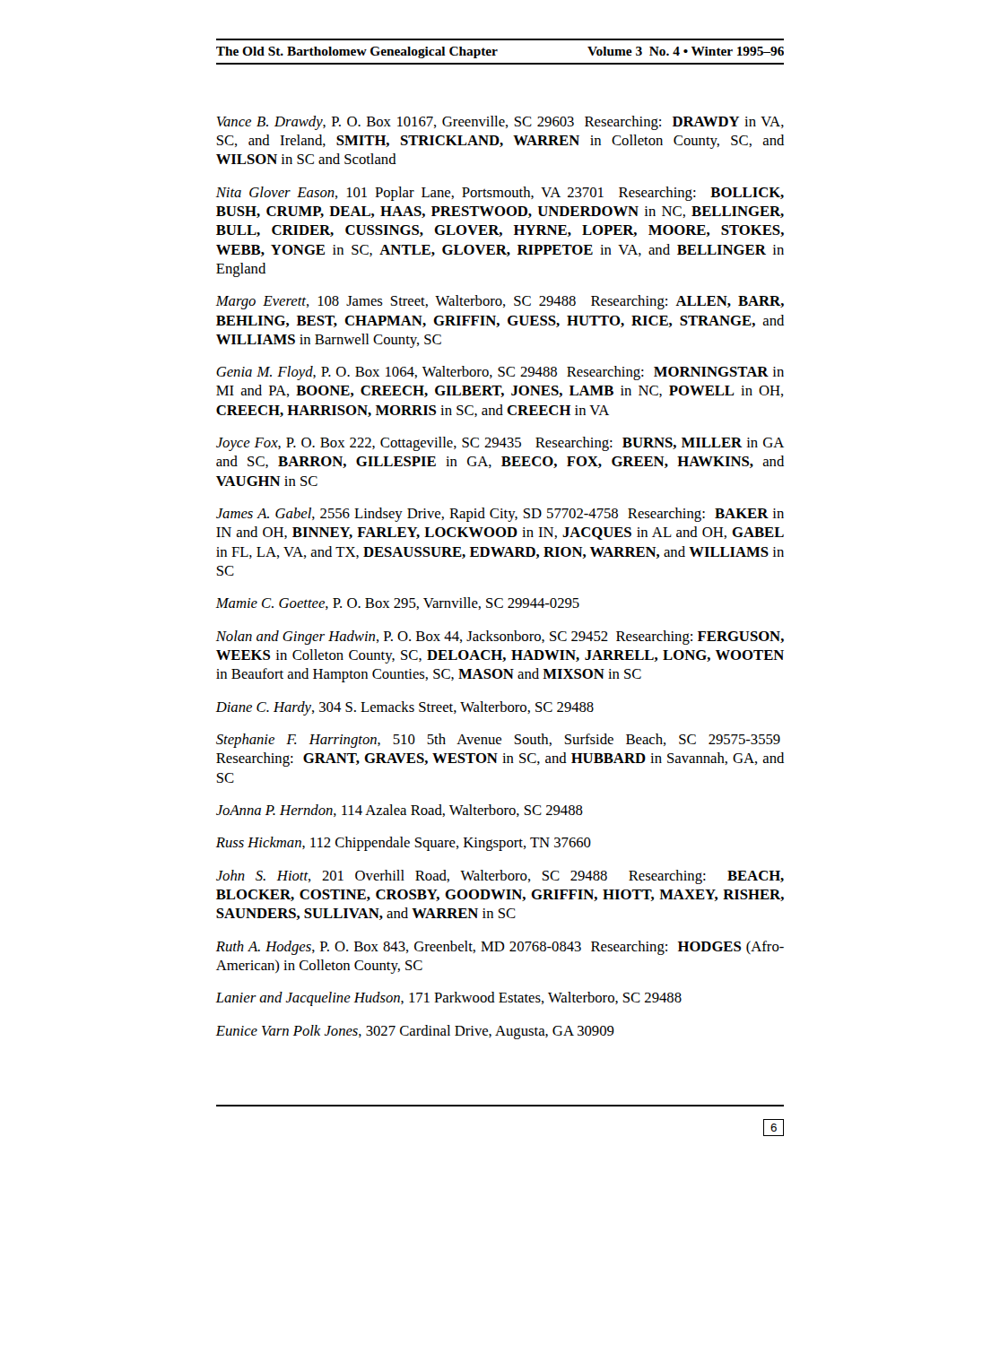The Old St. Bartholomew Genealogical Chapter Volume 3 No. 4 • Winter 1995–96
Vance B. Drawdy, P. O. Box 10167, Greenville, SC 29603 Researching: DRAWDY in VA, SC, and Ireland, SMITH, STRICKLAND, WARREN in Colleton County, SC, and WILSON in SC and Scotland
Nita Glover Eason, 101 Poplar Lane, Portsmouth, VA 23701 Researching: BOLLICK, BUSH, CRUMP, DEAL, HAAS, PRESTWOOD, UNDERDOWN in NC, BELLINGER, BULL, CRIDER, CUSSINGS, GLOVER, HYRNE, LOPER, MOORE, STOKES, WEBB, YONGE in SC, ANTLE, GLOVER, RIPPETOE in VA, and BELLINGER in England
Margo Everett, 108 James Street, Walterboro, SC 29488 Researching: ALLEN, BARR, BEHLING, BEST, CHAPMAN, GRIFFIN, GUESS, HUTTO, RICE, STRANGE, and WILLIAMS in Barnwell County, SC
Genia M. Floyd, P. O. Box 1064, Walterboro, SC 29488 Researching: MORNINGSTAR in MI and PA, BOONE, CREECH, GILBERT, JONES, LAMB in NC, POWELL in OH, CREECH, HARRISON, MORRIS in SC, and CREECH in VA
Joyce Fox, P. O. Box 222, Cottageville, SC 29435 Researching: BURNS, MILLER in GA and SC, BARRON, GILLESPIE in GA, BEECO, FOX, GREEN, HAWKINS, and VAUGHN in SC
James A. Gabel, 2556 Lindsey Drive, Rapid City, SD 57702-4758 Researching: BAKER in IN and OH, BINNEY, FARLEY, LOCKWOOD in IN, JACQUES in AL and OH, GABEL in FL, LA, VA, and TX, DESAUSSURE, EDWARD, RION, WARREN, and WILLIAMS in SC
Mamie C. Goettee, P. O. Box 295, Varnville, SC 29944-0295
Nolan and Ginger Hadwin, P. O. Box 44, Jacksonboro, SC 29452 Researching: FERGUSON, WEEKS in Colleton County, SC, DELOACH, HADWIN, JARRELL, LONG, WOOTEN in Beaufort and Hampton Counties, SC, MASON and MIXSON in SC
Diane C. Hardy, 304 S. Lemacks Street, Walterboro, SC 29488
Stephanie F. Harrington, 510 5th Avenue South, Surfside Beach, SC 29575-3559 Researching: GRANT, GRAVES, WESTON in SC, and HUBBARD in Savannah, GA, and SC
JoAnna P. Herndon, 114 Azalea Road, Walterboro, SC 29488
Russ Hickman, 112 Chippendale Square, Kingsport, TN 37660
John S. Hiott, 201 Overhill Road, Walterboro, SC 29488 Researching: BEACH, BLOCKER, COSTINE, CROSBY, GOODWIN, GRIFFIN, HIOTT, MAXEY, RISHER, SAUNDERS, SULLIVAN, and WARREN in SC
Ruth A. Hodges, P. O. Box 843, Greenbelt, MD 20768-0843 Researching: HODGES (Afro-American) in Colleton County, SC
Lanier and Jacqueline Hudson, 171 Parkwood Estates, Walterboro, SC 29488
Eunice Varn Polk Jones, 3027 Cardinal Drive, Augusta, GA 30909
6